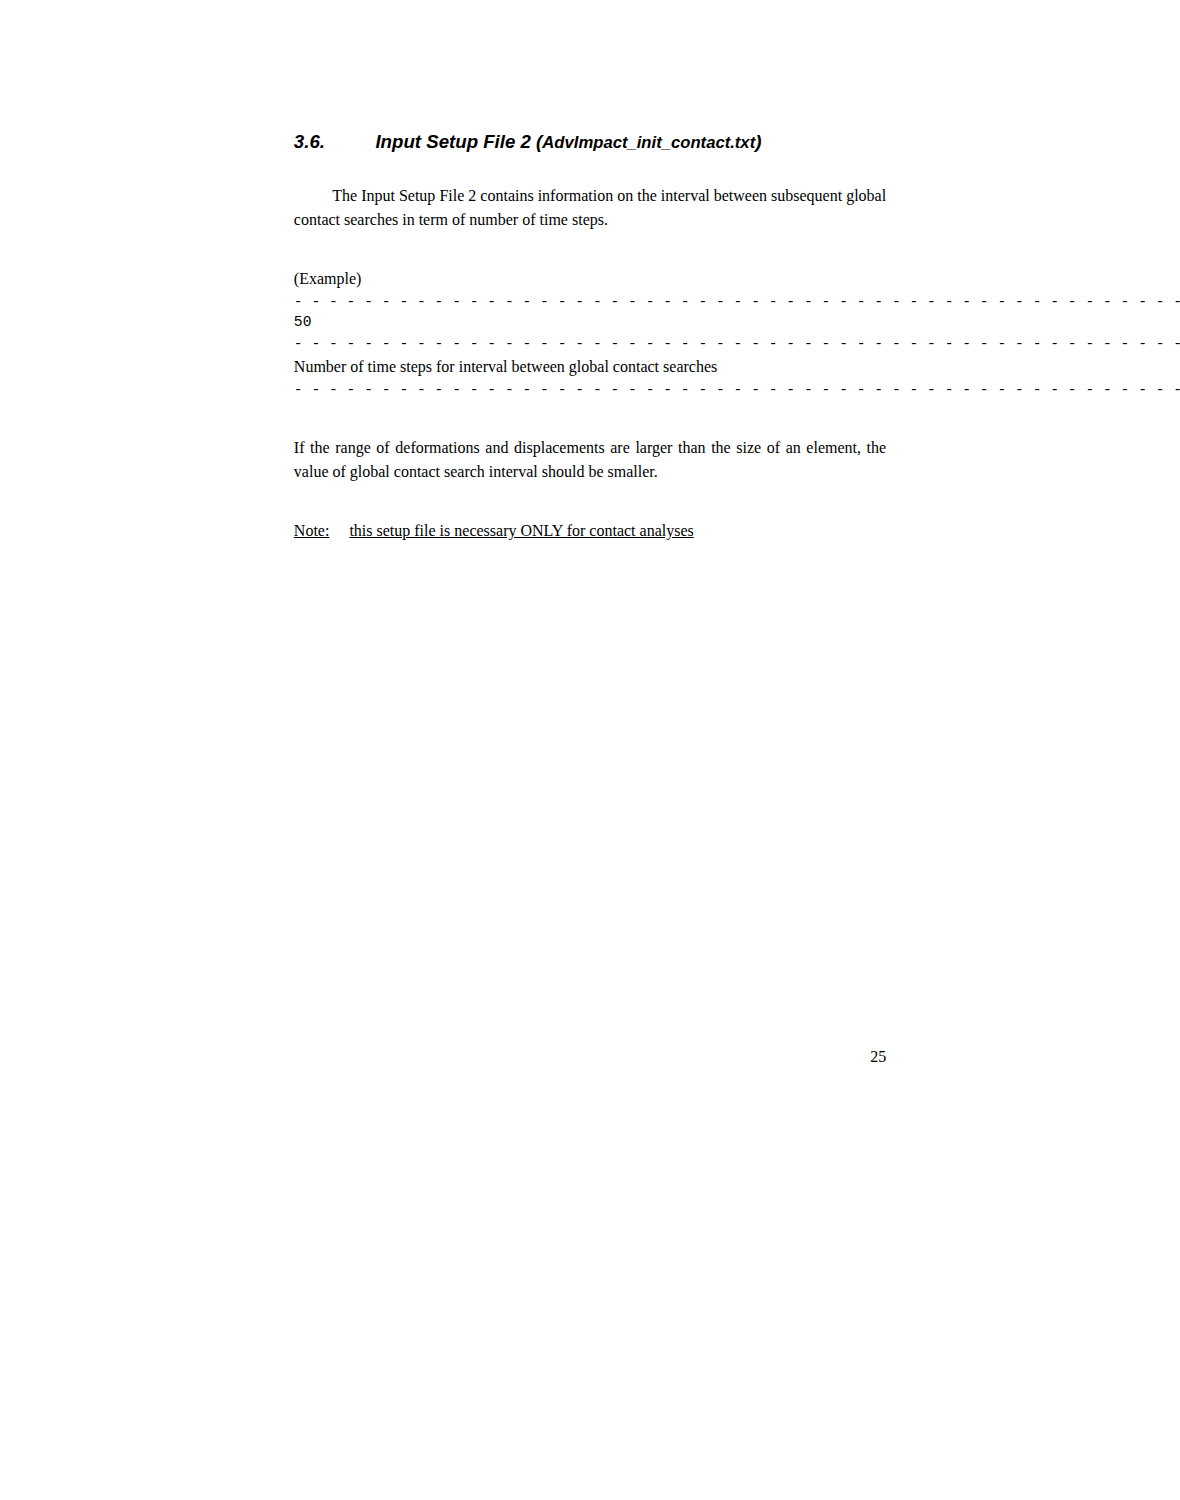3.6. Input Setup File 2 (AdvImpact_init_contact.txt)
The Input Setup File 2 contains information on the interval between subsequent global contact searches in term of number of time steps.
(Example)
- - - - - - - - - - - - - - - - - - - - - - - - - - - - - - - - - - - - - - - - - - - - - - - - - - - -
50
- - - - - - - - - - - - - - - - - - - - - - - - - - - - - - - - - - - - - - - - - - - - - - - - - - - -
Number of time steps for interval between global contact searches
- - - - - - - - - - - - - - - - - - - - - - - - - - - - - - - - - - - - - - - - - - - - - - - - - - - -
If the range of deformations and displacements are larger than the size of an element, the value of global contact search interval should be smaller.
Note: this setup file is necessary ONLY for contact analyses
25